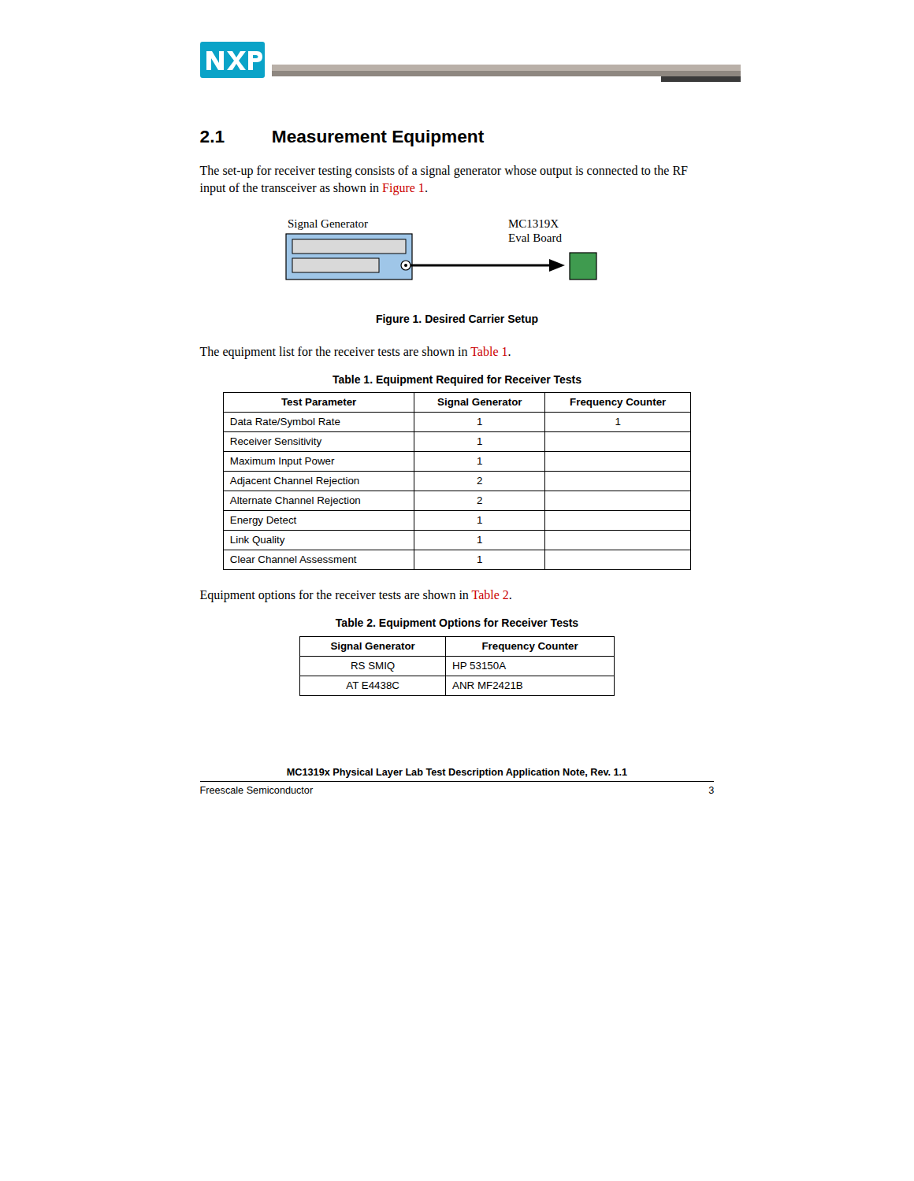2.1 Measurement Equipment
The set-up for receiver testing consists of a signal generator whose output is connected to the RF input of the transceiver as shown in Figure 1.
Signal Generator MC1319X Eval Board
Figure 1. Desired Carrier Setup
The equipment list for the receiver tests are shown in Table 1.
Table 1. Equipment Required for Receiver Tests
| Test Parameter | Signal Generator | Frequency Counter |
| --- | --- | --- |
| Data Rate/Symbol Rate | 1 | 1 |
| Receiver Sensitivity | 1 | |
| Maximum Input Power | 1 | |
| Adjacent Channel Rejection | 2 | |
| Alternate Channel Rejection | 2 | |
| Energy Detect | 1 | |
| Link Quality | 1 | |
| Clear Channel Assessment | 1 | |
Equipment options for the receiver tests are shown in Table 2.
Table 2. Equipment Options for Receiver Tests
| Signal Generator | Frequency Counter |
| --- | --- |
| RS SMIQ | HP 53150A |
| AT E4438C | ANR MF2421B |
MC1319x Physical Layer Lab Test Description Application Note, Rev. 1.1
Freescale Semiconductor
3